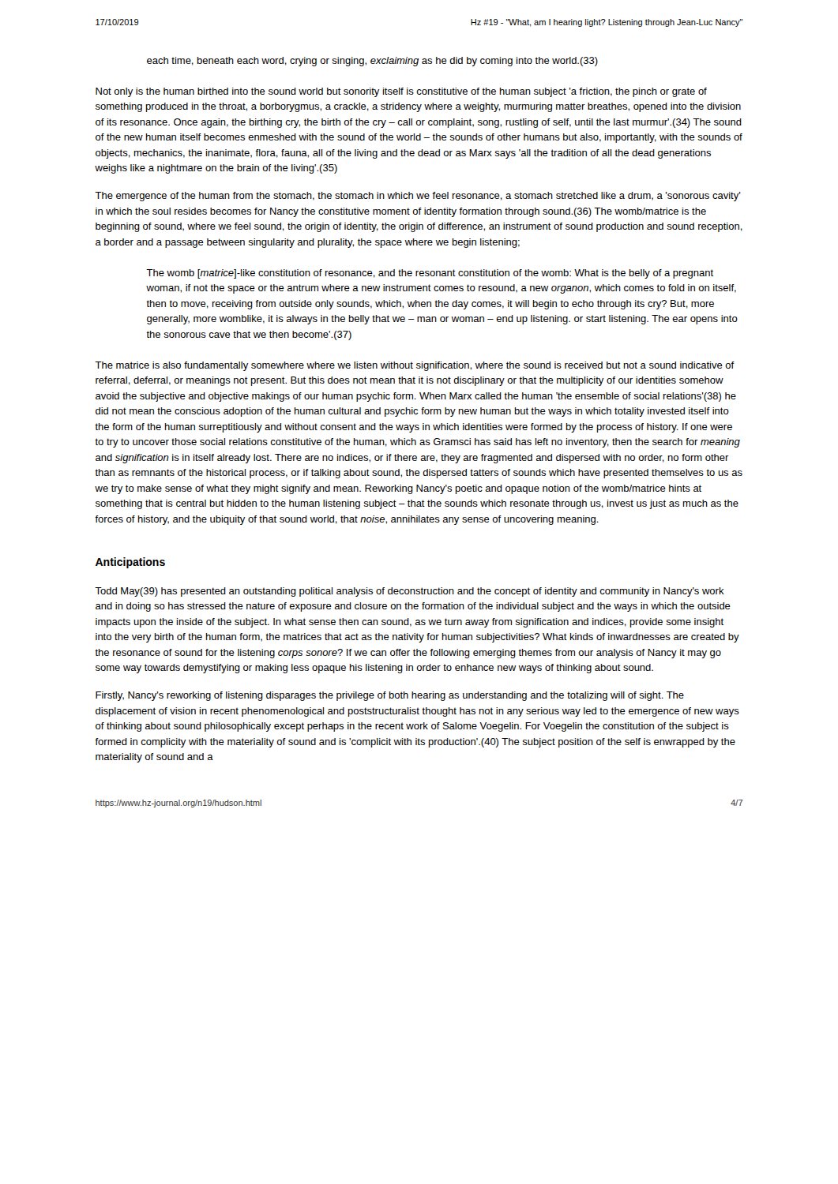17/10/2019 Hz #19 - "What, am I hearing light? Listening through Jean-Luc Nancy"
each time, beneath each word, crying or singing, exclaiming as he did by coming into the world.(33)
Not only is the human birthed into the sound world but sonority itself is constitutive of the human subject 'a friction, the pinch or grate of something produced in the throat, a borborygmus, a crackle, a stridency where a weighty, murmuring matter breathes, opened into the division of its resonance. Once again, the birthing cry, the birth of the cry – call or complaint, song, rustling of self, until the last murmur'.(34) The sound of the new human itself becomes enmeshed with the sound of the world – the sounds of other humans but also, importantly, with the sounds of objects, mechanics, the inanimate, flora, fauna, all of the living and the dead or as Marx says 'all the tradition of all the dead generations weighs like a nightmare on the brain of the living'.(35)
The emergence of the human from the stomach, the stomach in which we feel resonance, a stomach stretched like a drum, a 'sonorous cavity' in which the soul resides becomes for Nancy the constitutive moment of identity formation through sound.(36) The womb/matrice is the beginning of sound, where we feel sound, the origin of identity, the origin of difference, an instrument of sound production and sound reception, a border and a passage between singularity and plurality, the space where we begin listening;
The womb [matrice]-like constitution of resonance, and the resonant constitution of the womb: What is the belly of a pregnant woman, if not the space or the antrum where a new instrument comes to resound, a new organon, which comes to fold in on itself, then to move, receiving from outside only sounds, which, when the day comes, it will begin to echo through its cry? But, more generally, more womblike, it is always in the belly that we – man or woman – end up listening. or start listening. The ear opens into the sonorous cave that we then become'.(37)
The matrice is also fundamentally somewhere where we listen without signification, where the sound is received but not a sound indicative of referral, deferral, or meanings not present. But this does not mean that it is not disciplinary or that the multiplicity of our identities somehow avoid the subjective and objective makings of our human psychic form. When Marx called the human 'the ensemble of social relations'(38) he did not mean the conscious adoption of the human cultural and psychic form by new human but the ways in which totality invested itself into the form of the human surreptitiously and without consent and the ways in which identities were formed by the process of history. If one were to try to uncover those social relations constitutive of the human, which as Gramsci has said has left no inventory, then the search for meaning and signification is in itself already lost. There are no indices, or if there are, they are fragmented and dispersed with no order, no form other than as remnants of the historical process, or if talking about sound, the dispersed tatters of sounds which have presented themselves to us as we try to make sense of what they might signify and mean. Reworking Nancy's poetic and opaque notion of the womb/matrice hints at something that is central but hidden to the human listening subject – that the sounds which resonate through us, invest us just as much as the forces of history, and the ubiquity of that sound world, that noise, annihilates any sense of uncovering meaning.
Anticipations
Todd May(39) has presented an outstanding political analysis of deconstruction and the concept of identity and community in Nancy's work and in doing so has stressed the nature of exposure and closure on the formation of the individual subject and the ways in which the outside impacts upon the inside of the subject. In what sense then can sound, as we turn away from signification and indices, provide some insight into the very birth of the human form, the matrices that act as the nativity for human subjectivities? What kinds of inwardnesses are created by the resonance of sound for the listening corps sonore? If we can offer the following emerging themes from our analysis of Nancy it may go some way towards demystifying or making less opaque his listening in order to enhance new ways of thinking about sound.
Firstly, Nancy's reworking of listening disparages the privilege of both hearing as understanding and the totalizing will of sight. The displacement of vision in recent phenomenological and poststructuralist thought has not in any serious way led to the emergence of new ways of thinking about sound philosophically except perhaps in the recent work of Salome Voegelin. For Voegelin the constitution of the subject is formed in complicity with the materiality of sound and is 'complicit with its production'.(40) The subject position of the self is enwrapped by the materiality of sound and a
https://www.hz-journal.org/n19/hudson.html 4/7